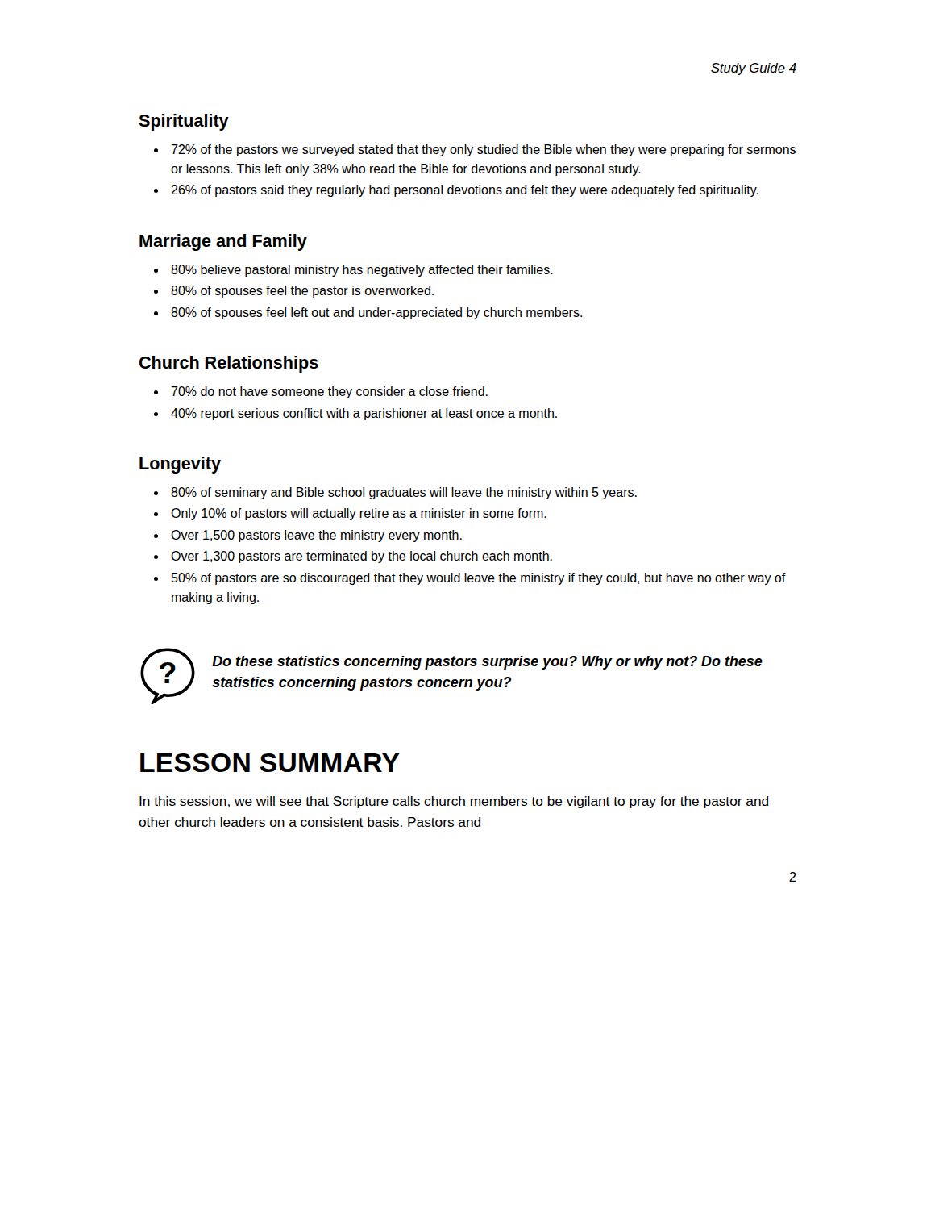Study Guide 4
Spirituality
72% of the pastors we surveyed stated that they only studied the Bible when they were preparing for sermons or lessons. This left only 38% who read the Bible for devotions and personal study.
26% of pastors said they regularly had personal devotions and felt they were adequately fed spirituality.
Marriage and Family
80% believe pastoral ministry has negatively affected their families.
80% of spouses feel the pastor is overworked.
80% of spouses feel left out and under-appreciated by church members.
Church Relationships
70% do not have someone they consider a close friend.
40% report serious conflict with a parishioner at least once a month.
Longevity
80% of seminary and Bible school graduates will leave the ministry within 5 years.
Only 10% of pastors will actually retire as a minister in some form.
Over 1,500 pastors leave the ministry every month.
Over 1,300 pastors are terminated by the local church each month.
50% of pastors are so discouraged that they would leave the ministry if they could, but have no other way of making a living.
?
Do these statistics concerning pastors surprise you? Why or why not? Do these statistics concerning pastors concern you?
LESSON SUMMARY
In this session, we will see that Scripture calls church members to be vigilant to pray for the pastor and other church leaders on a consistent basis. Pastors and
2